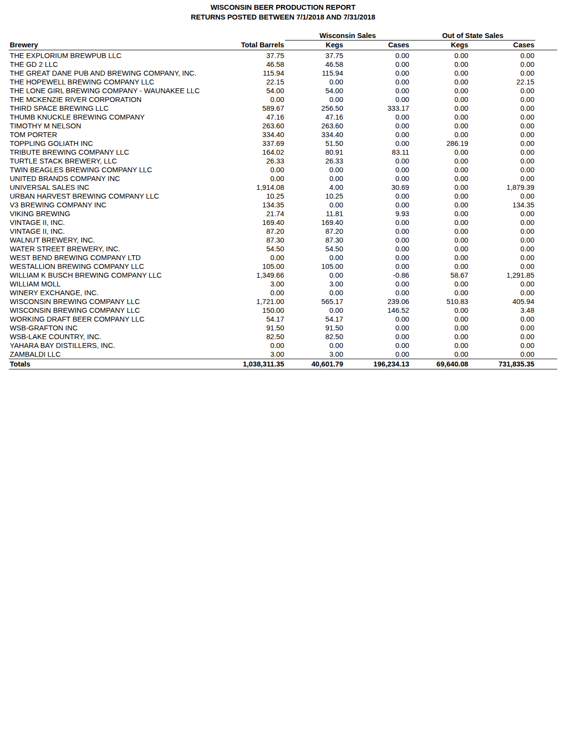WISCONSIN BEER PRODUCTION REPORT
RETURNS POSTED BETWEEN 7/1/2018 AND 7/31/2018
| | | Wisconsin Sales | Out of State Sales | |
| --- | --- | --- | --- | --- |
| Brewery | Total Barrels | Kegs | Cases | Kegs | Cases | |
| THE EXPLORIUM BREWPUB LLC | 37.75 | 37.75 | 0.00 | 0.00 | 0.00 | |
| THE GD 2 LLC | 46.58 | 46.58 | 0.00 | 0.00 | 0.00 | |
| THE GREAT DANE PUB AND BREWING COMPANY, INC. | 115.94 | 115.94 | 0.00 | 0.00 | 0.00 | |
| THE HOPEWELL BREWING COMPANY LLC | 22.15 | 0.00 | 0.00 | 0.00 | 22.15 | |
| THE LONE GIRL BREWING COMPANY - WAUNAKEE LLC | 54.00 | 54.00 | 0.00 | 0.00 | 0.00 | |
| THE MCKENZIE RIVER CORPORATION | 0.00 | 0.00 | 0.00 | 0.00 | 0.00 | |
| THIRD SPACE BREWING LLC | 589.67 | 256.50 | 333.17 | 0.00 | 0.00 | |
| THUMB KNUCKLE BREWING COMPANY | 47.16 | 47.16 | 0.00 | 0.00 | 0.00 | |
| TIMOTHY M NELSON | 263.60 | 263.60 | 0.00 | 0.00 | 0.00 | |
| TOM PORTER | 334.40 | 334.40 | 0.00 | 0.00 | 0.00 | |
| TOPPLING GOLIATH INC | 337.69 | 51.50 | 0.00 | 286.19 | 0.00 | |
| TRIBUTE BREWING COMPANY LLC | 164.02 | 80.91 | 83.11 | 0.00 | 0.00 | |
| TURTLE STACK BREWERY, LLC | 26.33 | 26.33 | 0.00 | 0.00 | 0.00 | |
| TWIN BEAGLES BREWING COMPANY LLC | 0.00 | 0.00 | 0.00 | 0.00 | 0.00 | |
| UNITED BRANDS COMPANY INC | 0.00 | 0.00 | 0.00 | 0.00 | 0.00 | |
| UNIVERSAL SALES INC | 1,914.08 | 4.00 | 30.69 | 0.00 | 1,879.39 | |
| URBAN HARVEST BREWING COMPANY LLC | 10.25 | 10.25 | 0.00 | 0.00 | 0.00 | |
| V3 BREWING COMPANY INC | 134.35 | 0.00 | 0.00 | 0.00 | 134.35 | |
| VIKING BREWING | 21.74 | 11.81 | 9.93 | 0.00 | 0.00 | |
| VINTAGE II, INC. | 169.40 | 169.40 | 0.00 | 0.00 | 0.00 | |
| VINTAGE II, INC. | 87.20 | 87.20 | 0.00 | 0.00 | 0.00 | |
| WALNUT BREWERY, INC. | 87.30 | 87.30 | 0.00 | 0.00 | 0.00 | |
| WATER STREET BREWERY, INC. | 54.50 | 54.50 | 0.00 | 0.00 | 0.00 | |
| WEST BEND BREWING COMPANY LTD | 0.00 | 0.00 | 0.00 | 0.00 | 0.00 | |
| WESTALLION BREWING COMPANY LLC | 105.00 | 105.00 | 0.00 | 0.00 | 0.00 | |
| WILLIAM K BUSCH BREWING COMPANY LLC | 1,349.66 | 0.00 | -0.86 | 58.67 | 1,291.85 | |
| WILLIAM MOLL | 3.00 | 3.00 | 0.00 | 0.00 | 0.00 | |
| WINERY EXCHANGE, INC. | 0.00 | 0.00 | 0.00 | 0.00 | 0.00 | |
| WISCONSIN BREWING COMPANY LLC | 1,721.00 | 565.17 | 239.06 | 510.83 | 405.94 | |
| WISCONSIN BREWING COMPANY LLC | 150.00 | 0.00 | 146.52 | 0.00 | 3.48 | |
| WORKING DRAFT BEER COMPANY LLC | 54.17 | 54.17 | 0.00 | 0.00 | 0.00 | |
| WSB-GRAFTON INC | 91.50 | 91.50 | 0.00 | 0.00 | 0.00 | |
| WSB-LAKE COUNTRY, INC. | 82.50 | 82.50 | 0.00 | 0.00 | 0.00 | |
| YAHARA BAY DISTILLERS, INC. | 0.00 | 0.00 | 0.00 | 0.00 | 0.00 | |
| ZAMBALDI LLC | 3.00 | 3.00 | 0.00 | 0.00 | 0.00 | |
| Totals | 1,038,311.35 | 40,601.79 | 196,234.13 | 69,640.08 | 731,835.35 | |